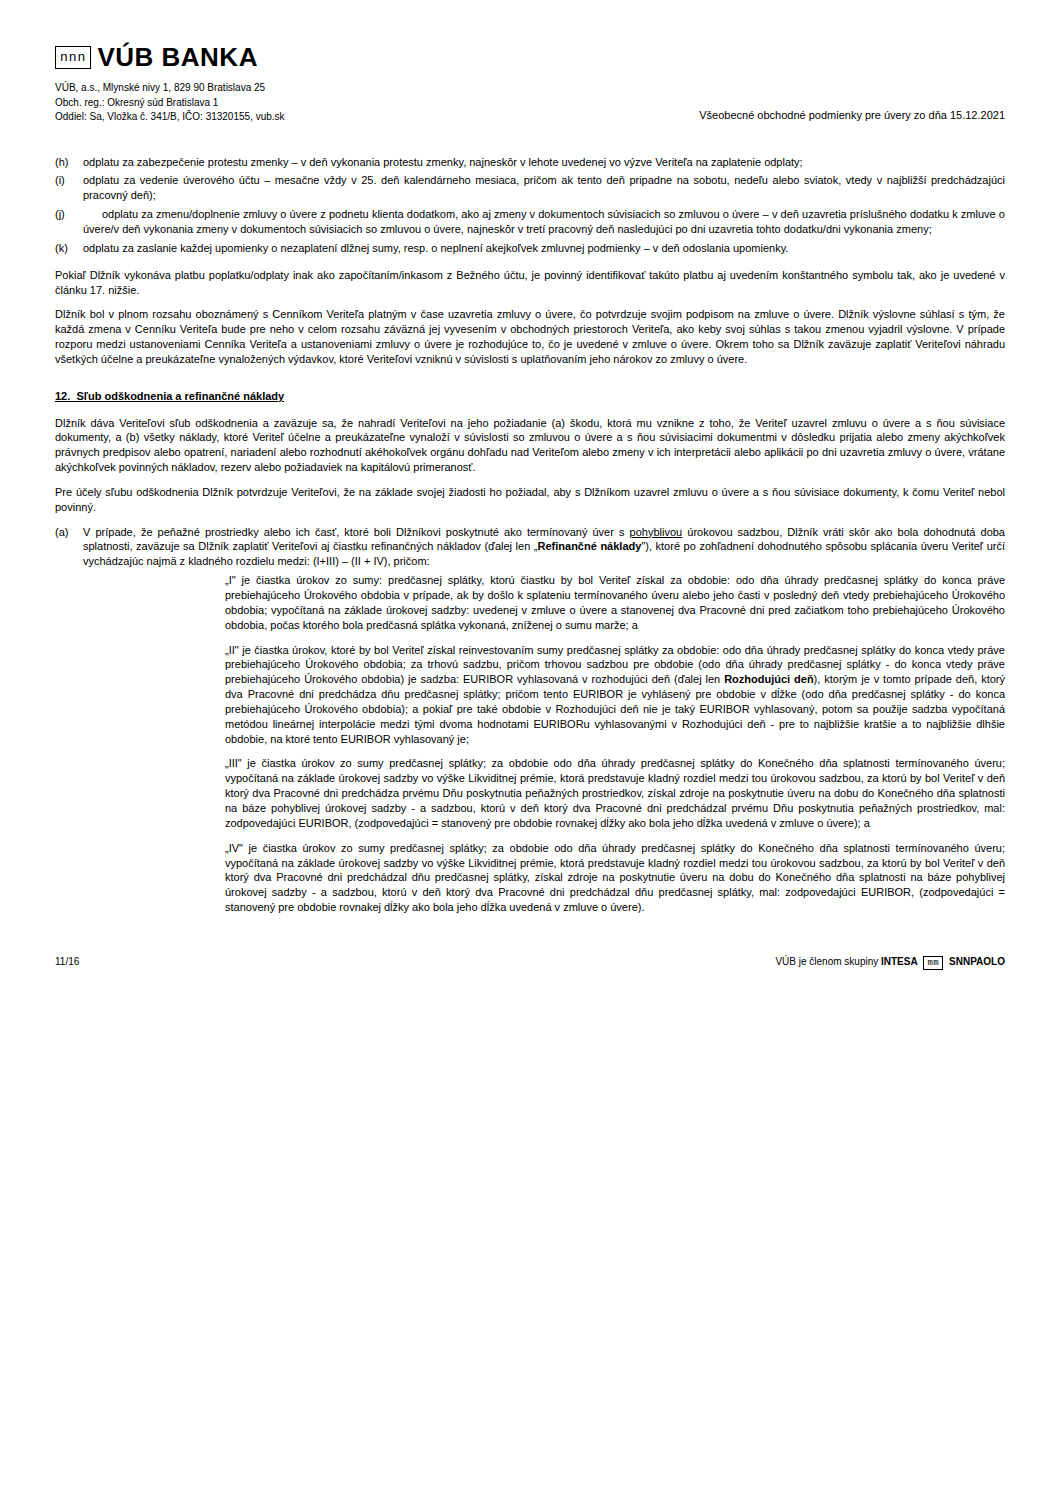nnn VÚB BANKA
VÚB, a.s., Mlynské nivy 1, 829 90 Bratislava 25
Obch. reg.: Okresný súd Bratislava 1
Oddiel: Sa, Vložka č. 341/B, IČO: 31320155, vub.sk
Všeobecné obchodné podmienky pre úvery zo dňa 15.12.2021
(h)
odplatu za zabezpečenie protestu zmenky – v deň vykonania protestu zmenky, najneskôr v lehote uvedenej vo výzve Veriteľa na zaplatenie odplaty;
(i)
odplatu za vedenie úverového účtu – mesačne vždy v 25. deň kalendárneho mesiaca, pričom ak tento deň pripadne na sobotu, nedeľu alebo sviatok, vtedy v najbližší predchádzajúci pracovný deň);
(j)
odplatu za zmenu/doplnenie zmluvy o úvere z podnetu klienta dodatkom, ako aj zmeny v dokumentoch súvisiacich so zmluvou o úvere – v deň uzavretia príslušného dodatku k zmluve o úvere/v deň vykonania zmeny v dokumentoch súvisiacich so zmluvou o úvere, najneskôr v tretí pracovný deň nasledujúci po dni uzavretia tohto dodatku/dni vykonania zmeny;
(k)
odplatu za zaslanie každej upomienky o nezaplatení dlžnej sumy, resp. o neplnení akejkoľvek zmluvnej podmienky – v deň odoslania upomienky.
Pokiaľ Dlžník vykonáva platbu poplatku/odplaty inak ako započítaním/inkasom z Bežného účtu, je povinný identifikovať takúto platbu aj uvedením konštantného symbolu tak, ako je uvedené v článku 17. nižšie.
Dlžník bol v plnom rozsahu oboznámený s Cenníkom Veriteľa platným v čase uzavretia zmluvy o úvere, čo potvrdzuje svojim podpisom na zmluve o úvere. Dlžník výslovne súhlasí s tým, že každá zmena v Cenníku Veriteľa bude pre neho v celom rozsahu záväzná jej vyvesením v obchodných priestoroch Veriteľa, ako keby svoj súhlas s takou zmenou vyjadril výslovne. V prípade rozporu medzi ustanoveniami Cenníka Veriteľa a ustanoveniami zmluvy o úvere je rozhodujúce to, čo je uvedené v zmluve o úvere. Okrem toho sa Dlžník zaväzuje zaplatiť Veriteľovi náhradu všetkých účelne a preukázateľne vynaložených výdavkov, ktoré Veriteľovi vzniknú v súvislosti s uplatňovaním jeho nárokov zo zmluvy o úvere.
12. Sľub odškodnenia a refinančné náklady
Dlžník dáva Veriteľovi sľub odškodnenia a zaväzuje sa, že nahradí Veriteľovi na jeho požiadanie (a) škodu, ktorá mu vznikne z toho, že Veriteľ uzavrel zmluvu o úvere a s ňou súvisiace dokumenty, a (b) všetky náklady, ktoré Veriteľ účelne a preukázateľne vynaloží v súvislosti so zmluvou o úvere a s ňou súvisiacimi dokumentmi v dôsledku prijatia alebo zmeny akýchkoľvek právnych predpisov alebo opatrení, nariadení alebo rozhodnutí akéhokoľvek orgánu dohľadu nad Veriteľom alebo zmeny v ich interpretácii alebo aplikácii po dni uzavretia zmluvy o úvere, vrátane akýchkoľvek povinných nákladov, rezerv alebo požiadaviek na kapitálovú primeranosť.
Pre účely sľubu odškodnenia Dlžník potvrdzuje Veriteľovi, že na základe svojej žiadosti ho požiadal, aby s Dlžníkom uzavrel zmluvu o úvere a s ňou súvisiace dokumenty, k čomu Veriteľ nebol povinný.
(a)
V prípade, že peňažné prostriedky alebo ich časť, ktoré boli Dlžníkovi poskytnuté ako termínovaný úver s pohyblivou úrokovou sadzbou, Dlžník vráti skôr ako bola dohodnutá doba splatnosti, zaväzuje sa Dlžník zaplatiť Veriteľovi aj čiastku refinančných nákladov (ďalej len „Refinančné náklady"), ktoré po zohľadnení dohodnutého spôsobu splácania úveru Veriteľ určí vychádzajúc najmä z kladného rozdielu medzi: (I+III) – (II + IV), pričom:
„I" je čiastka úrokov zo sumy: predčasnej splátky, ktorú čiastku by bol Veriteľ získal za obdobie: odo dňa úhrady predčasnej splátky do konca práve prebiehajúceho Úrokového obdobia v prípade, ak by došlo k splateniu termínovaného úveru alebo jeho časti v posledný deň vtedy prebiehajúceho Úrokového obdobia; vypočítaná na základe úrokovej sadzby: uvedenej v zmluve o úvere a stanovenej dva Pracovné dni pred začiatkom toho prebiehajúceho Úrokového obdobia, počas ktorého bola predčasná splátka vykonaná, zníženej o sumu marže; a
„II" je čiastka úrokov, ktoré by bol Veriteľ získal reinvestovaním sumy predčasnej splátky za obdobie: odo dňa úhrady predčasnej splátky do konca vtedy práve prebiehajúceho Úrokového obdobia; za trhovú sadzbu, pričom trhovou sadzbou pre obdobie (odo dňa úhrady predčasnej splátky - do konca vtedy práve prebiehajúceho Úrokového obdobia) je sadzba: EURIBOR vyhlasovaná v rozhodujúci deň (ďalej len Rozhodujúci deň), ktorým je v tomto prípade deň, ktorý dva Pracovné dni predchádza dňu predčasnej splátky; pričom tento EURIBOR je vyhlásený pre obdobie v dĺžke (odo dňa predčasnej splátky - do konca prebiehajúceho Úrokového obdobia); a pokiaľ pre také obdobie v Rozhodujúci deň nie je taký EURIBOR vyhlasovaný, potom sa použije sadzba vypočítaná metódou lineárnej interpolácie medzi tými dvoma hodnotami EURIBORu vyhlasovanými v Rozhodujúci deň - pre to najbližšie kratšie a to najbližšie dlhšie obdobie, na ktoré tento EURIBOR vyhlasovaný je;
„III" je čiastka úrokov zo sumy predčasnej splátky; za obdobie odo dňa úhrady predčasnej splátky do Konečného dňa splatnosti termínovaného úveru; vypočítaná na základe úrokovej sadzby vo výške Likviditnej prémie, ktorá predstavuje kladný rozdiel medzi tou úrokovou sadzbou, za ktorú by bol Veriteľ v deň ktorý dva Pracovné dni predchádza prvému Dňu poskytnutia peňažných prostriedkov, získal zdroje na poskytnutie úveru na dobu do Konečného dňa splatnosti na báze pohyblivej úrokovej sadzby - a sadzbou, ktorú v deň ktorý dva Pracovné dni predchádzal prvému Dňu poskytnutia peňažných prostriedkov, mal: zodpovedajúci EURIBOR, (zodpovedajúci = stanovený pre obdobie rovnakej dĺžky ako bola jeho dĺžka uvedená v zmluve o úvere); a
„IV" je čiastka úrokov zo sumy predčasnej splátky; za obdobie odo dňa úhrady predčasnej splátky do Konečného dňa splatnosti termínovaného úveru; vypočítaná na základe úrokovej sadzby vo výške Likviditnej prémie, ktorá predstavuje kladný rozdiel medzi tou úrokovou sadzbou, za ktorú by bol Veriteľ v deň ktorý dva Pracovné dni predchádzal dňu predčasnej splátky, získal zdroje na poskytnutie úveru na dobu do Konečného dňa splatnosti na báze pohyblivej úrokovej sadzby - a sadzbou, ktorú v deň ktorý dva Pracovné dni predchádzal dňu predčasnej splátky, mal: zodpovedajúci EURIBOR, (zodpovedajúci = stanovený pre obdobie rovnakej dĺžky ako bola jeho dĺžka uvedená v zmluve o úvere).
11/16 VÚB je členom skupiny INTESA mm SNNPAOLO